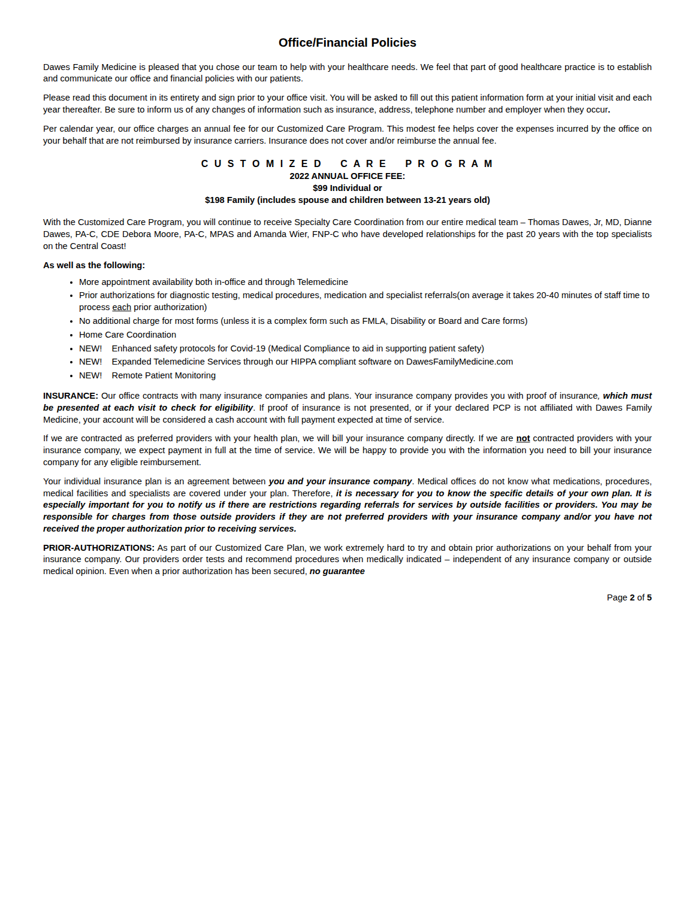Office/Financial Policies
Dawes Family Medicine is pleased that you chose our team to help with your healthcare needs. We feel that part of good healthcare practice is to establish and communicate our office and financial policies with our patients.
Please read this document in its entirety and sign prior to your office visit. You will be asked to fill out this patient information form at your initial visit and each year thereafter. Be sure to inform us of any changes of information such as insurance, address, telephone number and employer when they occur.
Per calendar year, our office charges an annual fee for our Customized Care Program. This modest fee helps cover the expenses incurred by the office on your behalf that are not reimbursed by insurance carriers. Insurance does not cover and/or reimburse the annual fee.
C U S T O M I Z E D C A R E P R O G R A M 2022 ANNUAL OFFICE FEE: $99 Individual or $198 Family (includes spouse and children between 13-21 years old)
With the Customized Care Program, you will continue to receive Specialty Care Coordination from our entire medical team – Thomas Dawes, Jr, MD, Dianne Dawes, PA-C, CDE Debora Moore, PA-C, MPAS and Amanda Wier, FNP-C who have developed relationships for the past 20 years with the top specialists on the Central Coast!
As well as the following:
More appointment availability both in-office and through Telemedicine
Prior authorizations for diagnostic testing, medical procedures, medication and specialist referrals(on average it takes 20-40 minutes of staff time to process each prior authorization)
No additional charge for most forms (unless it is a complex form such as FMLA, Disability or Board and Care forms)
Home Care Coordination
NEW! Enhanced safety protocols for Covid-19 (Medical Compliance to aid in supporting patient safety)
NEW! Expanded Telemedicine Services through our HIPPA compliant software on DawesFamilyMedicine.com
NEW! Remote Patient Monitoring
INSURANCE: Our office contracts with many insurance companies and plans. Your insurance company provides you with proof of insurance, which must be presented at each visit to check for eligibility. If proof of insurance is not presented, or if your declared PCP is not affiliated with Dawes Family Medicine, your account will be considered a cash account with full payment expected at time of service.
If we are contracted as preferred providers with your health plan, we will bill your insurance company directly. If we are not contracted providers with your insurance company, we expect payment in full at the time of service. We will be happy to provide you with the information you need to bill your insurance company for any eligible reimbursement.
Your individual insurance plan is an agreement between you and your insurance company. Medical offices do not know what medications, procedures, medical facilities and specialists are covered under your plan. Therefore, it is necessary for you to know the specific details of your own plan. It is especially important for you to notify us if there are restrictions regarding referrals for services by outside facilities or providers. You may be responsible for charges from those outside providers if they are not preferred providers with your insurance company and/or you have not received the proper authorization prior to receiving services.
PRIOR-AUTHORIZATIONS: As part of our Customized Care Plan, we work extremely hard to try and obtain prior authorizations on your behalf from your insurance company. Our providers order tests and recommend procedures when medically indicated – independent of any insurance company or outside medical opinion. Even when a prior authorization has been secured, no guarantee
Page 2 of 5